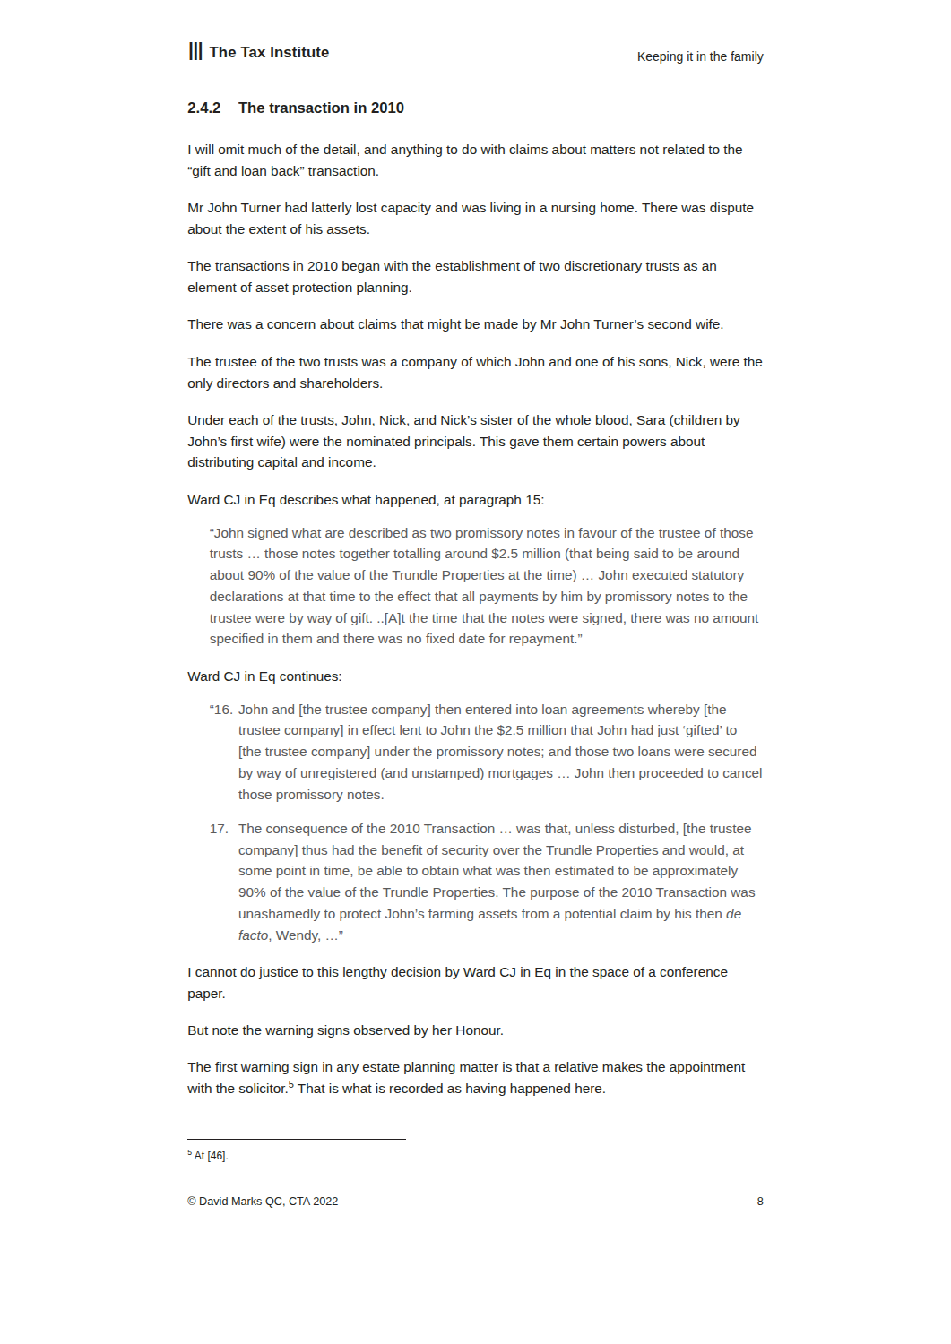Ⅲ The Tax Institute
Keeping it in the family
2.4.2 The transaction in 2010
I will omit much of the detail, and anything to do with claims about matters not related to the “gift and loan back” transaction.
Mr John Turner had latterly lost capacity and was living in a nursing home. There was dispute about the extent of his assets.
The transactions in 2010 began with the establishment of two discretionary trusts as an element of asset protection planning.
There was a concern about claims that might be made by Mr John Turner’s second wife.
The trustee of the two trusts was a company of which John and one of his sons, Nick, were the only directors and shareholders.
Under each of the trusts, John, Nick, and Nick’s sister of the whole blood, Sara (children by John’s first wife) were the nominated principals. This gave them certain powers about distributing capital and income.
Ward CJ in Eq describes what happened, at paragraph 15:
“John signed what are described as two promissory notes in favour of the trustee of those trusts … those notes together totalling around $2.5 million (that being said to be around about 90% of the value of the Trundle Properties at the time) … John executed statutory declarations at that time to the effect that all payments by him by promissory notes to the trustee were by way of gift. ..[A]t the time that the notes were signed, there was no amount specified in them and there was no fixed date for repayment.”
Ward CJ in Eq continues:
“16. John and [the trustee company] then entered into loan agreements whereby [the trustee company] in effect lent to John the $2.5 million that John had just ‘gifted’ to [the trustee company] under the promissory notes; and those two loans were secured by way of unregistered (and unstamped) mortgages … John then proceeded to cancel those promissory notes.
17. The consequence of the 2010 Transaction … was that, unless disturbed, [the trustee company] thus had the benefit of security over the Trundle Properties and would, at some point in time, be able to obtain what was then estimated to be approximately 90% of the value of the Trundle Properties. The purpose of the 2010 Transaction was unashamedly to protect John’s farming assets from a potential claim by his then de facto, Wendy, …”
I cannot do justice to this lengthy decision by Ward CJ in Eq in the space of a conference paper.
But note the warning signs observed by her Honour.
The first warning sign in any estate planning matter is that a relative makes the appointment with the solicitor.5 That is what is recorded as having happened here.
5 At [46].
© David Marks QC, CTA 2022 8